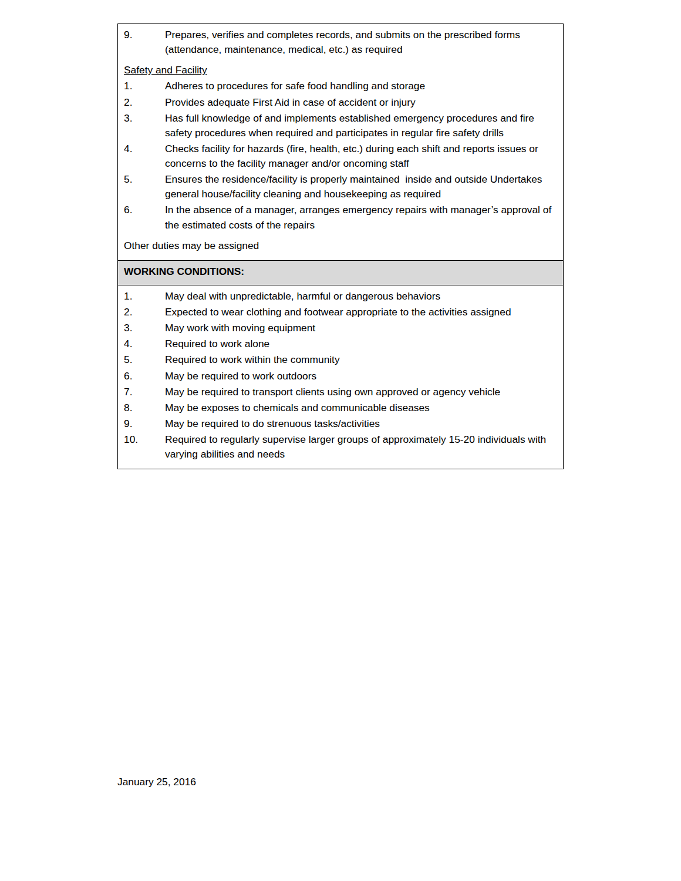| 9. Prepares, verifies and completes records, and submits on the prescribed forms (attendance, maintenance, medical, etc.) as required Safety and Facility 1. Adheres to procedures for safe food handling and storage 2. Provides adequate First Aid in case of accident or injury 3. Has full knowledge of and implements established emergency procedures and fire safety procedures when required and participates in regular fire safety drills 4. Checks facility for hazards (fire, health, etc.) during each shift and reports issues or concerns to the facility manager and/or oncoming staff 5. Ensures the residence/facility is properly maintained inside and outside Undertakes general house/facility cleaning and housekeeping as required 6. In the absence of a manager, arranges emergency repairs with manager’s approval of the estimated costs of the repairs Other duties may be assigned |
| WORKING CONDITIONS: |
| 1. May deal with unpredictable, harmful or dangerous behaviors 2. Expected to wear clothing and footwear appropriate to the activities assigned 3. May work with moving equipment 4. Required to work alone 5. Required to work within the community 6. May be required to work outdoors 7. May be required to transport clients using own approved or agency vehicle 8. May be exposes to chemicals and communicable diseases 9. May be required to do strenuous tasks/activities 10. Required to regularly supervise larger groups of approximately 15-20 individuals with varying abilities and needs |
January 25, 2016